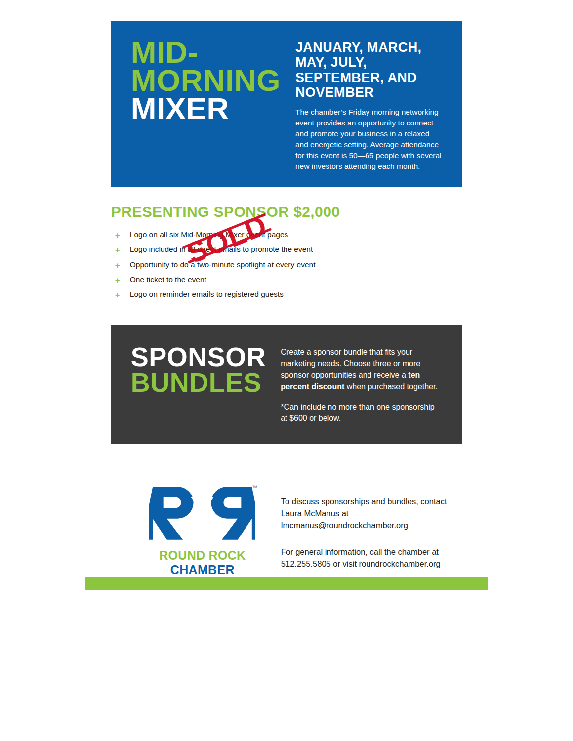Mid-Morning Mixer
January, March, May, July,
September, and November
The chamber’s Friday morning networking event provides an opportunity to connect and promote your business in a relaxed and energetic setting. Average attendance for this event is 50—65 people with several new investors attending each month.
Presenting Sponsor $2,000
Logo on all six Mid-Morning Mixer event pages
Logo included in all direct emails to promote the event
Opportunity to do a two-minute spotlight at every event
One ticket to the event
Logo on reminder emails to registered guests
Sold
Sponsor Bundles
Create a sponsor bundle that fits your marketing needs. Choose three or more sponsor opportunities and receive a ten percent discount when purchased together.
*Can include no more than one sponsorship at $600 or below.
™
Round Rock Chamber
To discuss sponsorships and bundles, contact
Laura McManus at lmcmanus@roundrockchamber.org
For general information, call the chamber at
512.255.5805 or visit roundrockchamber.org